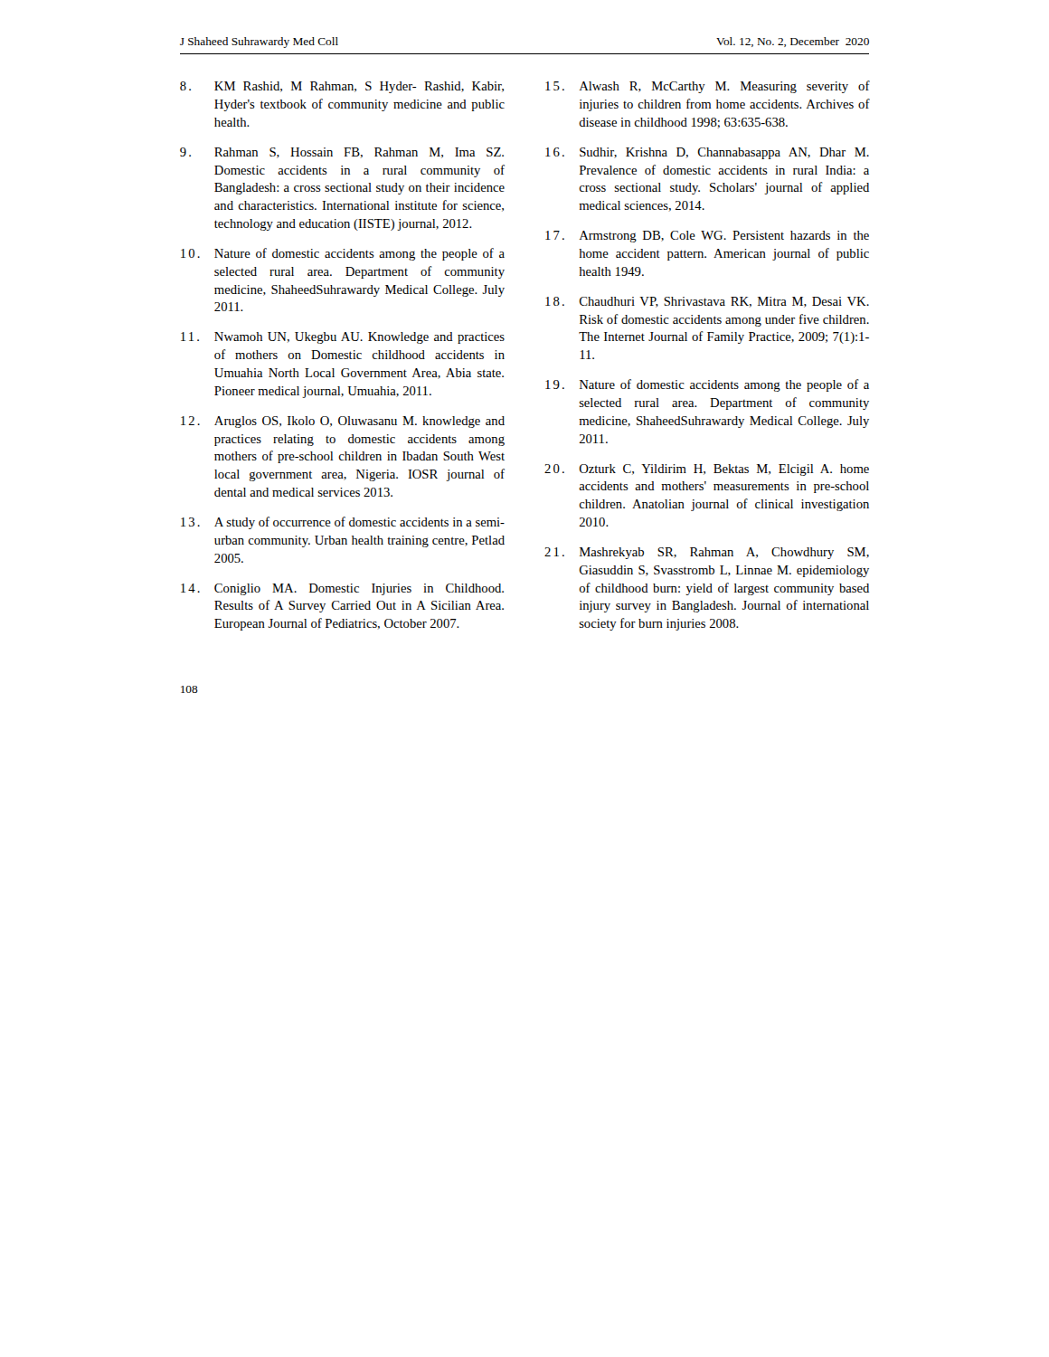J Shaheed Suhrawardy Med Coll Vol. 12, No. 2, December 2020
8. KM Rashid, M Rahman, S Hyder- Rashid, Kabir, Hyder's textbook of community medicine and public health.
9. Rahman S, Hossain FB, Rahman M, Ima SZ. Domestic accidents in a rural community of Bangladesh: a cross sectional study on their incidence and characteristics. International institute for science, technology and education (IISTE) journal, 2012.
10. Nature of domestic accidents among the people of a selected rural area. Department of community medicine, ShaheedSuhrawardy Medical College. July 2011.
11. Nwamoh UN, Ukegbu AU. Knowledge and practices of mothers on Domestic childhood accidents in Umuahia North Local Government Area, Abia state. Pioneer medical journal, Umuahia, 2011.
12. Aruglos OS, Ikolo O, Oluwasanu M. knowledge and practices relating to domestic accidents among mothers of pre-school children in Ibadan South West local government area, Nigeria. IOSR journal of dental and medical services 2013.
13. A study of occurrence of domestic accidents in a semi-urban community. Urban health training centre, Petlad 2005.
14. Coniglio MA. Domestic Injuries in Childhood. Results of A Survey Carried Out in A Sicilian Area. European Journal of Pediatrics, October 2007.
15. Alwash R, McCarthy M. Measuring severity of injuries to children from home accidents. Archives of disease in childhood 1998; 63:635-638.
16. Sudhir, Krishna D, Channabasappa AN, Dhar M. Prevalence of domestic accidents in rural India: a cross sectional study. Scholars' journal of applied medical sciences, 2014.
17. Armstrong DB, Cole WG. Persistent hazards in the home accident pattern. American journal of public health 1949.
18. Chaudhuri VP, Shrivastava RK, Mitra M, Desai VK. Risk of domestic accidents among under five children. The Internet Journal of Family Practice, 2009; 7(1):1-11.
19. Nature of domestic accidents among the people of a selected rural area. Department of community medicine, ShaheedSuhrawardy Medical College. July 2011.
20. Ozturk C, Yildirim H, Bektas M, Elcigil A. home accidents and mothers' measurements in pre-school children. Anatolian journal of clinical investigation 2010.
21. Mashrekyab SR, Rahman A, Chowdhury SM, Giasuddin S, Svasstromb L, Linnae M. epidemiology of childhood burn: yield of largest community based injury survey in Bangladesh. Journal of international society for burn injuries 2008.
108